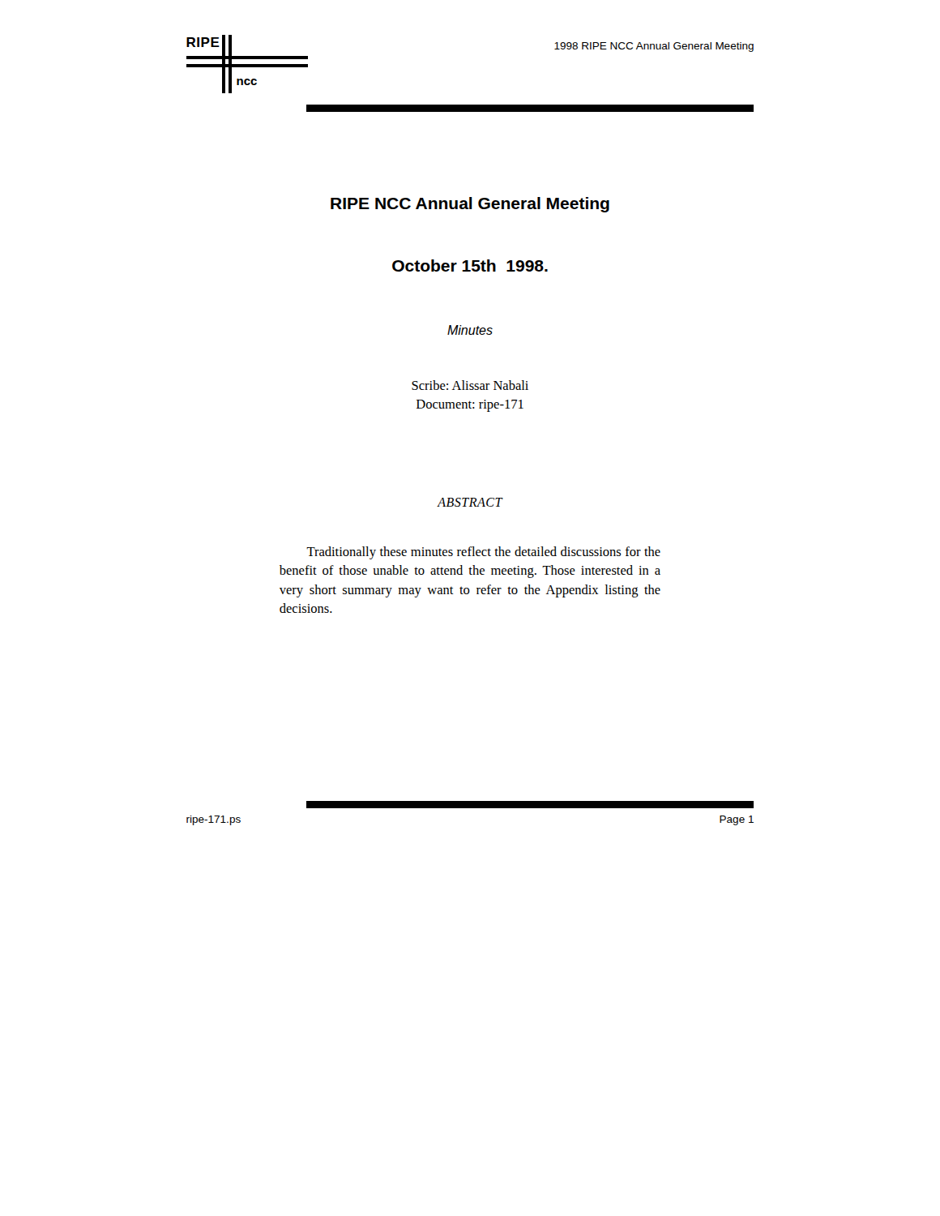RIPE ncc
1998 RIPE NCC Annual General Meeting
RIPE NCC Annual General Meeting
October 15th 1998.
Minutes
Scribe: Alissar Nabali
Document: ripe-171
ABSTRACT
Traditionally these minutes reflect the detailed discussions for the benefit of those unable to attend the meeting. Those interested in a very short summary may want to refer to the Appendix listing the decisions.
ripe-171.ps Page 1